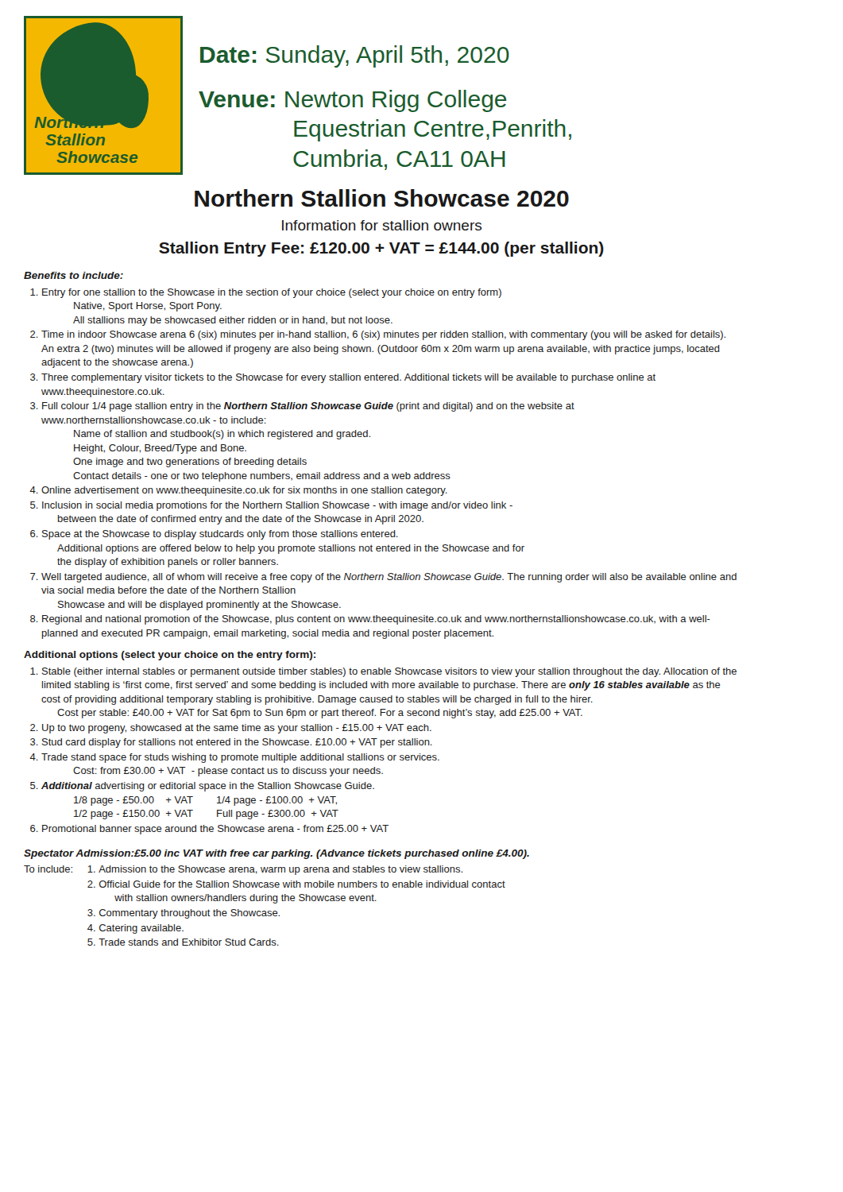Northern Stallion Showcase
Date: Sunday, April 5th, 2020
Venue: Newton Rigg College
Equestrian Centre,Penrith,
Cumbria, CA11 0AH
Northern Stallion Showcase 2020
Information for stallion owners
Stallion Entry Fee: £120.00 + VAT = £144.00 (per stallion)
Benefits to include:
Entry for one stallion to the Showcase in the section of your choice (select your choice on entry form) Native, Sport Horse, Sport Pony. All stallions may be showcased either ridden or in hand, but not loose.
Time in indoor Showcase arena 6 (six) minutes per in-hand stallion, 6 (six) minutes per ridden stallion, with commentary (you will be asked for details). An extra 2 (two) minutes will be allowed if progeny are also being shown. (Outdoor 60m x 20m warm up arena available, with practice jumps, located adjacent to the showcase arena.)
Three complementary visitor tickets to the Showcase for every stallion entered. Additional tickets will be available to purchase online at www.theequinestore.co.uk.
Full colour 1/4 page stallion entry in the Northern Stallion Showcase Guide (print and digital) and on the website at www.northernstallionshowcase.co.uk - to include: Name of stallion and studbook(s) in which registered and graded. Height, Colour, Breed/Type and Bone. One image and two generations of breeding details Contact details - one or two telephone numbers, email address and a web address
Online advertisement on www.theequinesite.co.uk for six months in one stallion category.
Inclusion in social media promotions for the Northern Stallion Showcase - with image and/or video link - between the date of confirmed entry and the date of the Showcase in April 2020.
Space at the Showcase to display studcards only from those stallions entered. Additional options are offered below to help you promote stallions not entered in the Showcase and for the display of exhibition panels or roller banners.
Well targeted audience, all of whom will receive a free copy of the Northern Stallion Showcase Guide. The running order will also be available online and via social media before the date of the Northern Stallion Showcase and will be displayed prominently at the Showcase.
Regional and national promotion of the Showcase, plus content on www.theequinesite.co.uk and www.northernstallionshowcase.co.uk, with a well-planned and executed PR campaign, email marketing, social media and regional poster placement.
Additional options (select your choice on the entry form):
Stable (either internal stables or permanent outside timber stables) to enable Showcase visitors to view your stallion throughout the day. Allocation of the limited stabling is ‘first come, first served’ and some bedding is included with more available to purchase. There are only 16 stables available as the cost of providing additional temporary stabling is prohibitive. Damage caused to stables will be charged in full to the hirer. Cost per stable: £40.00 + VAT for Sat 6pm to Sun 6pm or part thereof. For a second night’s stay, add £25.00 + VAT.
Up to two progeny, showcased at the same time as your stallion - £15.00 + VAT each.
Stud card display for stallions not entered in the Showcase. £10.00 + VAT per stallion.
Trade stand space for studs wishing to promote multiple additional stallions or services. Cost: from £30.00 + VAT - please contact us to discuss your needs.
Additional advertising or editorial space in the Stallion Showcase Guide.
1/8 page - £50.00 + VAT 1/4 page - £100.00 + VAT,
1/2 page - £150.00 + VAT Full page - £300.00 + VAT
Promotional banner space around the Showcase arena - from £25.00 + VAT
Spectator Admission:£5.00 inc VAT with free car parking. (Advance tickets purchased online £4.00).
To include:
Admission to the Showcase arena, warm up arena and stables to view stallions.
Official Guide for the Stallion Showcase with mobile numbers to enable individual contact with stallion owners/handlers during the Showcase event.
Commentary throughout the Showcase.
Catering available.
Trade stands and Exhibitor Stud Cards.